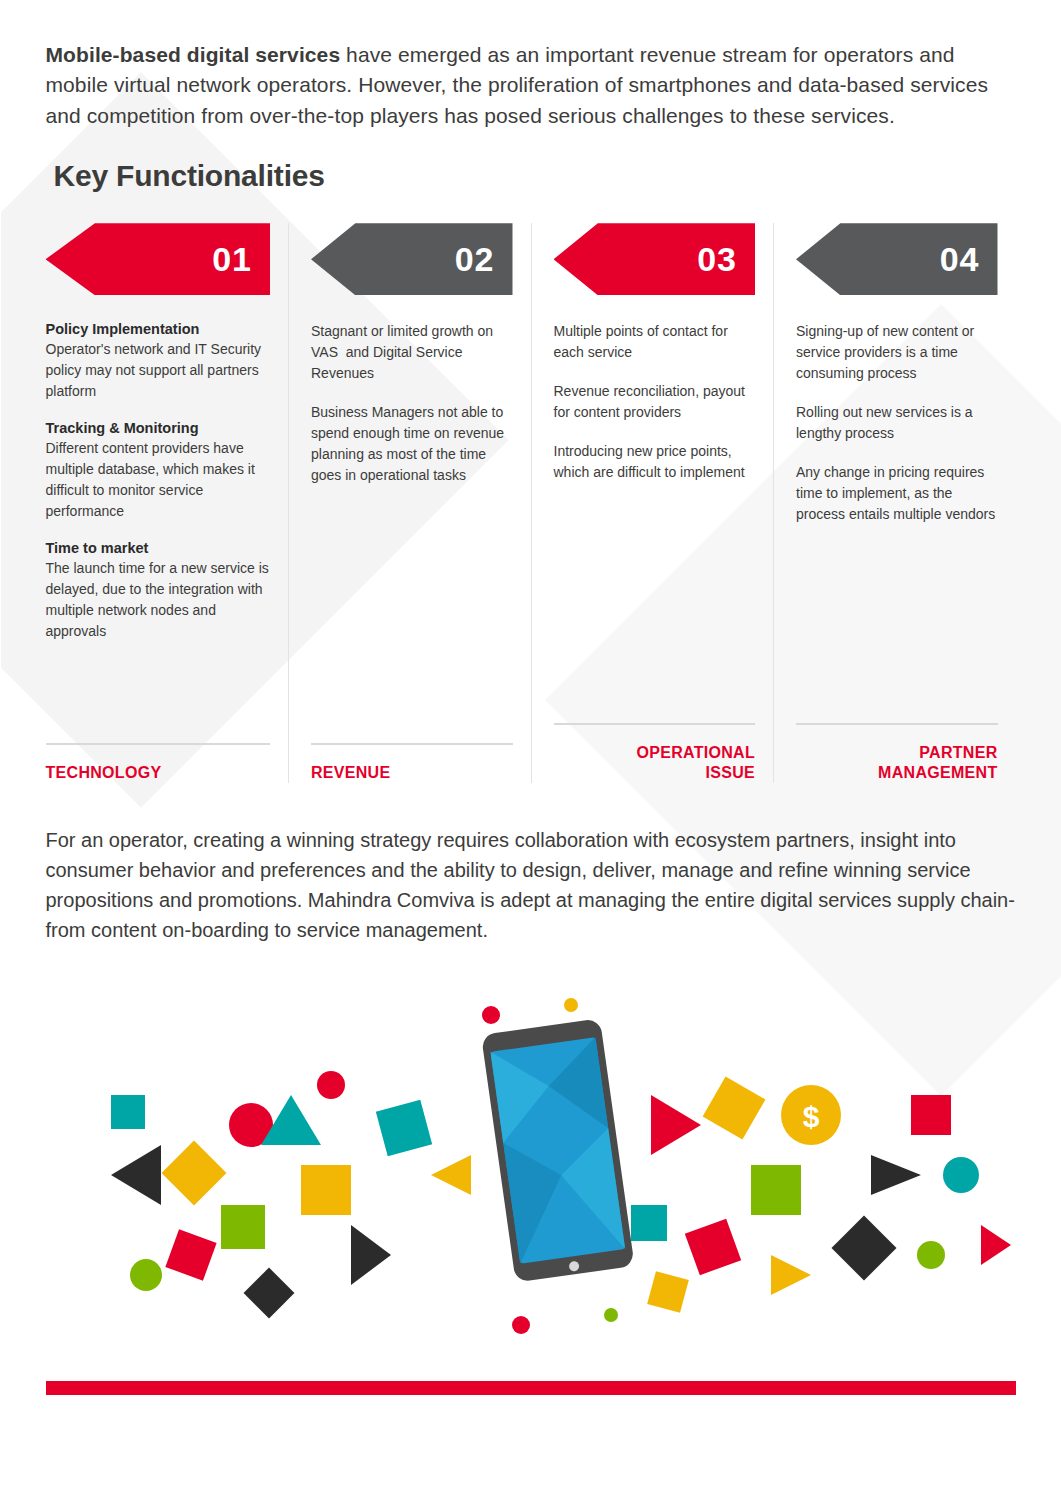Mobile-based digital services have emerged as an important revenue stream for operators and mobile virtual network operators. However, the proliferation of smartphones and data-based services and competition from over-the-top players has posed serious challenges to these services.
Key Functionalities
01
Policy Implementation
Operator's network and IT Security policy may not support all partners platform
Tracking & Monitoring
Different content providers have multiple database, which makes it difficult to monitor service performance
Time to market
The launch time for a new service is delayed, due to the integration with multiple network nodes and approvals
TECHNOLOGY
02
Stagnant or limited growth on VAS and Digital Service Revenues
Business Managers not able to spend enough time on revenue planning as most of the time goes in operational tasks
REVENUE
03
Multiple points of contact for each service
Revenue reconciliation, payout for content providers
Introducing new price points, which are difficult to implement
OPERATIONAL
ISSUE
04
Signing-up of new content or service providers is a time consuming process
Rolling out new services is a lengthy process
Any change in pricing requires time to implement, as the process entails multiple vendors
PARTNER
MANAGEMENT
For an operator, creating a winning strategy requires collaboration with ecosystem partners, insight into consumer behavior and preferences and the ability to design, deliver, manage and refine winning service propositions and promotions. Mahindra Comviva is adept at managing the entire digital services supply chain-from content on-boarding to service management.
$